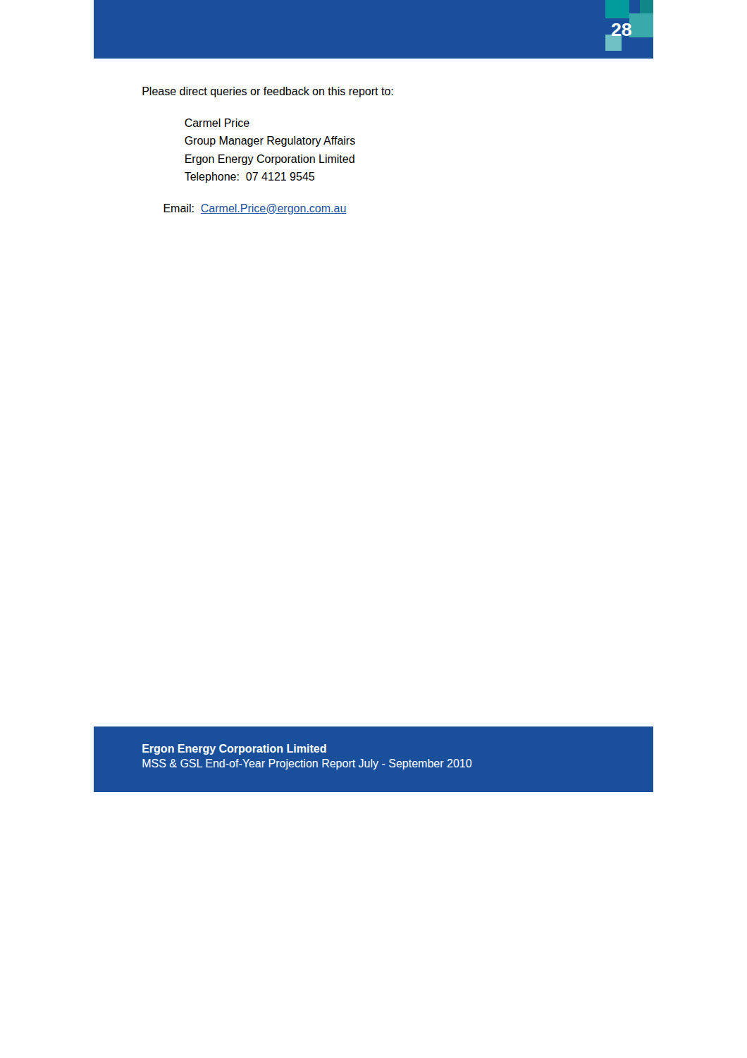28
Please direct queries or feedback on this report to:
Carmel Price
Group Manager Regulatory Affairs
Ergon Energy Corporation Limited
Telephone: 07 4121 9545
Email: Carmel.Price@ergon.com.au
Ergon Energy Corporation Limited
MSS & GSL End-of-Year Projection Report July - September 2010